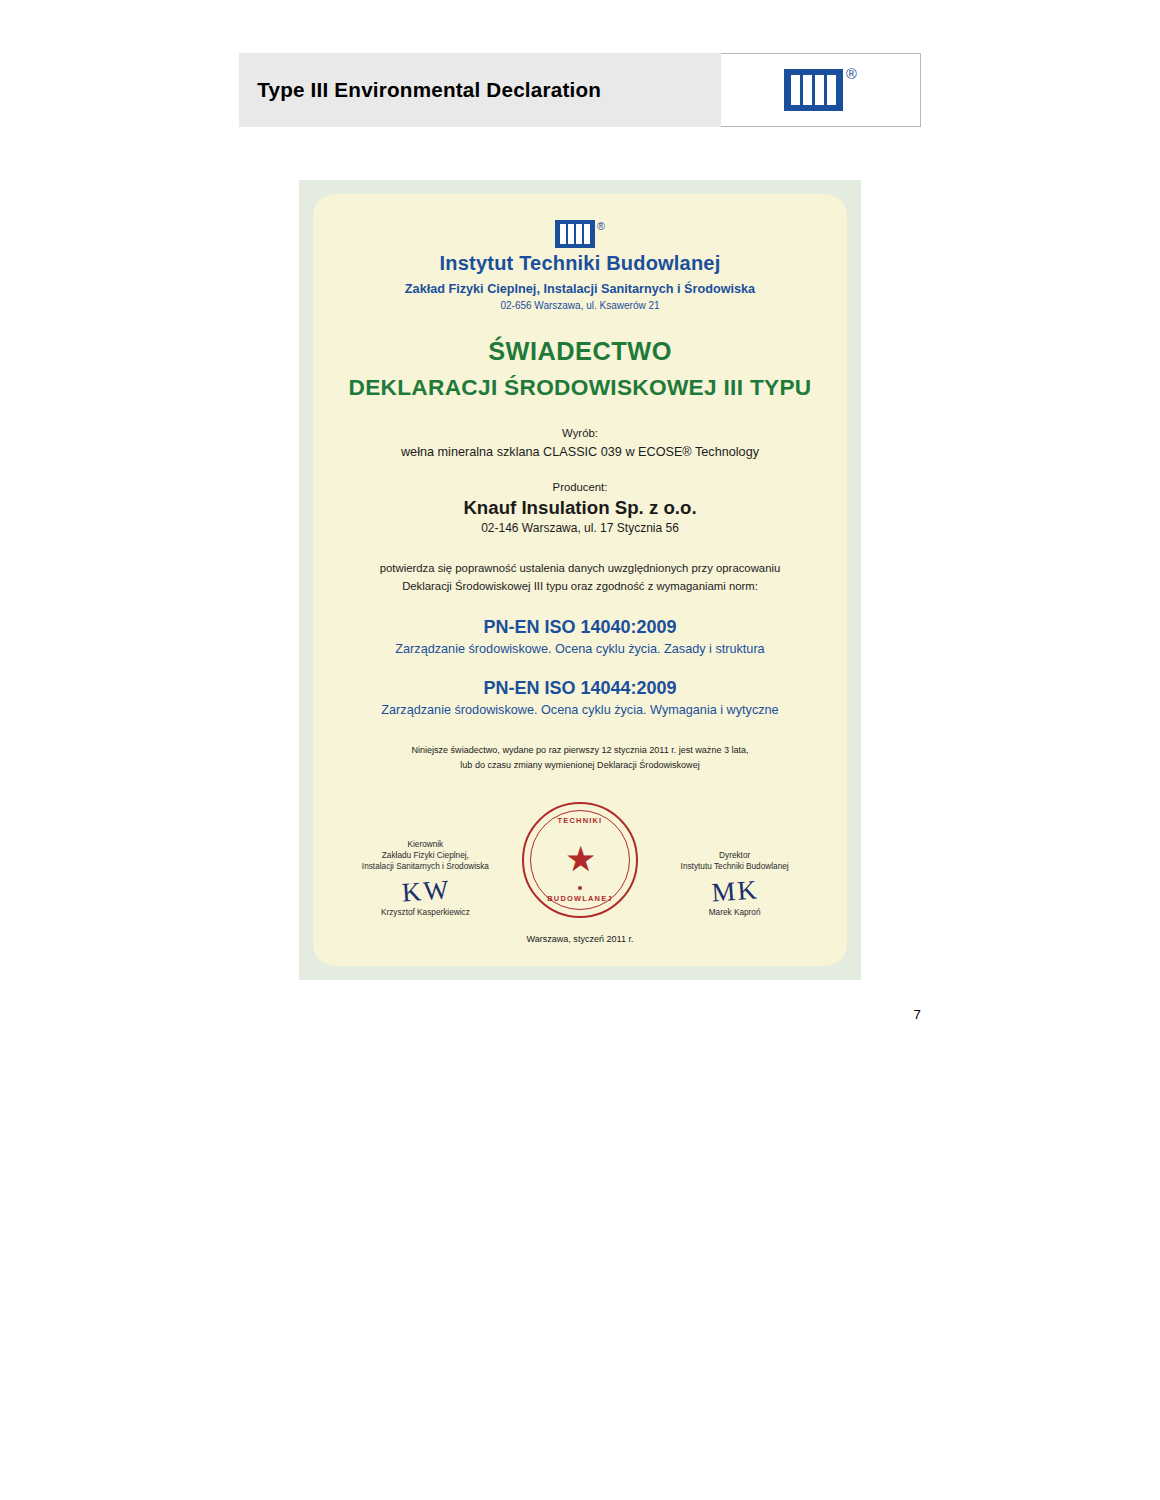Type III Environmental Declaration
®
®
Instytut Techniki Budowlanej
Zakład Fizyki Cieplnej, Instalacji Sanitarnych i Środowiska
02-656 Warszawa, ul. Ksawerów 21
ŚWIADECTWO
DEKLARACJI ŚRODOWISKOWEJ III TYPU
Wyrób:
wełna mineralna szklana CLASSIC 039 w ECOSE® Technology
Producent:
Knauf Insulation Sp. z o.o.
02-146 Warszawa, ul. 17 Stycznia 56
potwierdza się poprawność ustalenia danych uwzględnionych przy opracowaniu
Deklaracji Środowiskowej III typu oraz zgodność z wymaganiami norm:
PN-EN ISO 14040:2009
Zarządzanie środowiskowe. Ocena cyklu życia. Zasady i struktura
PN-EN ISO 14044:2009
Zarządzanie środowiskowe. Ocena cyklu życia. Wymagania i wytyczne
Niniejsze świadectwo, wydane po raz pierwszy 12 stycznia 2011 r. jest ważne 3 lata,
lub do czasu zmiany wymienionej Deklaracji Środowiskowej
Kierownik
Zakładu Fizyki Cieplnej,
Instalacji Sanitarnych i Środowiska
K W
Krzysztof Kasperkiewicz
TECHNIKI
★
BUDOWLANEJ
Dyrektor
Instytutu Techniki Budowlanej
M K
Marek Kaproń
Warszawa, styczeń 2011 r.
7